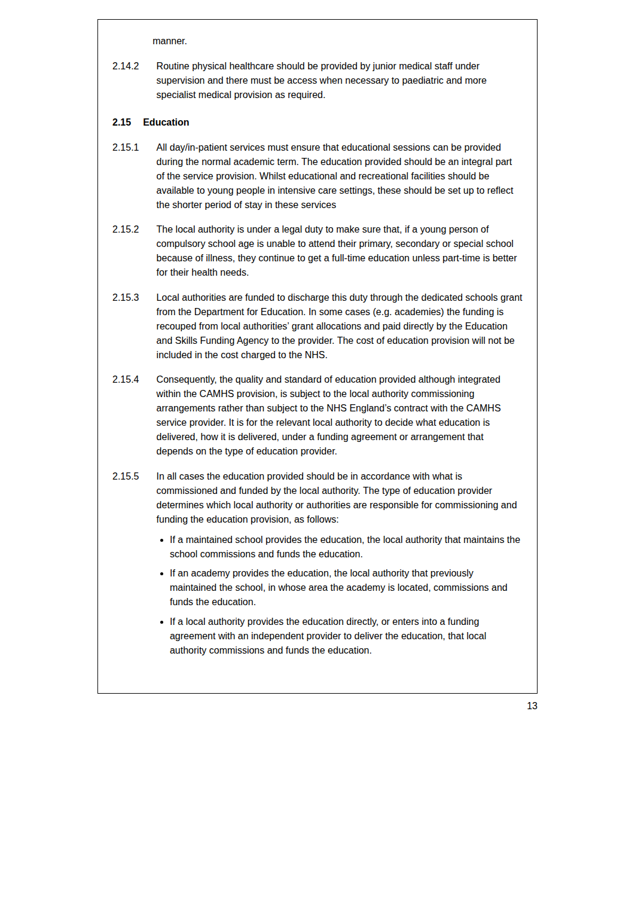manner.
2.14.2
Routine physical healthcare should be provided by junior medical staff under supervision and there must be access when necessary to paediatric and more specialist medical provision as required.
2.15 Education
2.15.1
All day/in-patient services must ensure that educational sessions can be provided during the normal academic term. The education provided should be an integral part of the service provision. Whilst educational and recreational facilities should be available to young people in intensive care settings, these should be set up to reflect the shorter period of stay in these services
2.15.2
The local authority is under a legal duty to make sure that, if a young person of compulsory school age is unable to attend their primary, secondary or special school because of illness, they continue to get a full-time education unless part-time is better for their health needs.
2.15.3
Local authorities are funded to discharge this duty through the dedicated schools grant from the Department for Education. In some cases (e.g. academies) the funding is recouped from local authorities’ grant allocations and paid directly by the Education and Skills Funding Agency to the provider. The cost of education provision will not be included in the cost charged to the NHS.
2.15.4
Consequently, the quality and standard of education provided although integrated within the CAMHS provision, is subject to the local authority commissioning arrangements rather than subject to the NHS England’s contract with the CAMHS service provider. It is for the relevant local authority to decide what education is delivered, how it is delivered, under a funding agreement or arrangement that depends on the type of education provider.
2.15.5
In all cases the education provided should be in accordance with what is commissioned and funded by the local authority. The type of education provider determines which local authority or authorities are responsible for commissioning and funding the education provision, as follows:
If a maintained school provides the education, the local authority that maintains the school commissions and funds the education.
If an academy provides the education, the local authority that previously maintained the school, in whose area the academy is located, commissions and funds the education.
If a local authority provides the education directly, or enters into a funding agreement with an independent provider to deliver the education, that local authority commissions and funds the education.
13